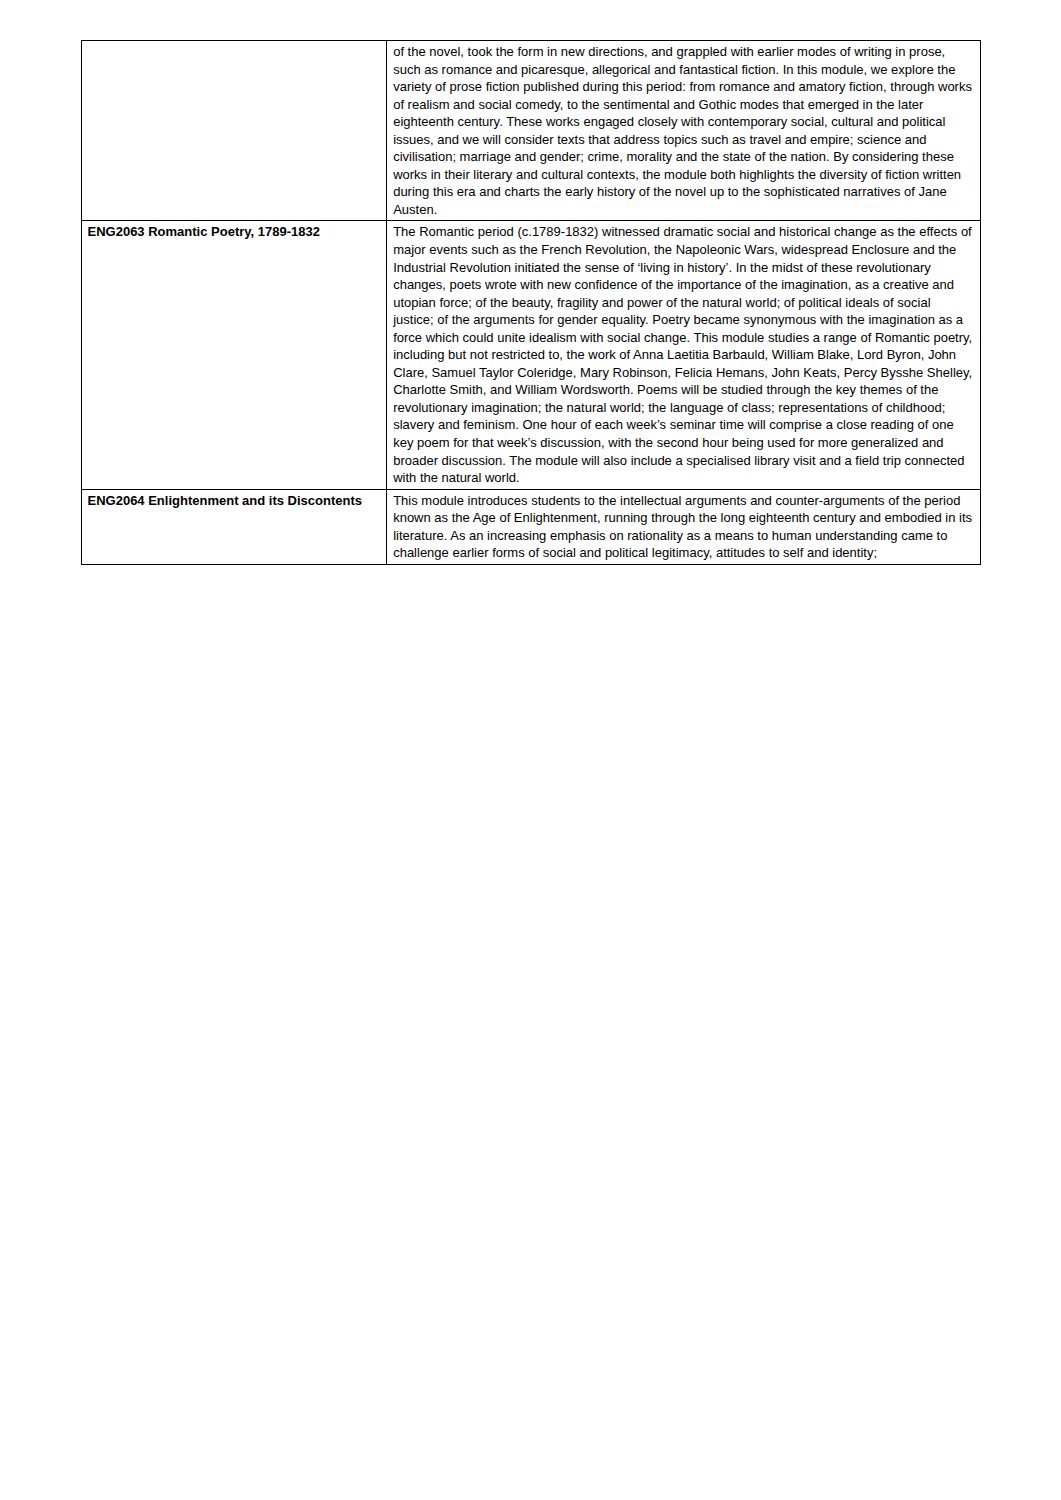| | of the novel, took the form in new directions, and grappled with earlier modes of writing in prose, such as romance and picaresque, allegorical and fantastical fiction. In this module, we explore the variety of prose fiction published during this period: from romance and amatory fiction, through works of realism and social comedy, to the sentimental and Gothic modes that emerged in the later eighteenth century. These works engaged closely with contemporary social, cultural and political issues, and we will consider texts that address topics such as travel and empire; science and civilisation; marriage and gender; crime, morality and the state of the nation. By considering these works in their literary and cultural contexts, the module both highlights the diversity of fiction written during this era and charts the early history of the novel up to the sophisticated narratives of Jane Austen. |
| ENG2063 Romantic Poetry, 1789-1832 | The Romantic period (c.1789-1832) witnessed dramatic social and historical change as the effects of major events such as the French Revolution, the Napoleonic Wars, widespread Enclosure and the Industrial Revolution initiated the sense of ‘living in history’. In the midst of these revolutionary changes, poets wrote with new confidence of the importance of the imagination, as a creative and utopian force; of the beauty, fragility and power of the natural world; of political ideals of social justice; of the arguments for gender equality. Poetry became synonymous with the imagination as a force which could unite idealism with social change. This module studies a range of Romantic poetry, including but not restricted to, the work of Anna Laetitia Barbauld, William Blake, Lord Byron, John Clare, Samuel Taylor Coleridge, Mary Robinson, Felicia Hemans, John Keats, Percy Bysshe Shelley, Charlotte Smith, and William Wordsworth. Poems will be studied through the key themes of the revolutionary imagination; the natural world; the language of class; representations of childhood; slavery and feminism. One hour of each week’s seminar time will comprise a close reading of one key poem for that week’s discussion, with the second hour being used for more generalized and broader discussion. The module will also include a specialised library visit and a field trip connected with the natural world. |
| ENG2064 Enlightenment and its Discontents | This module introduces students to the intellectual arguments and counter-arguments of the period known as the Age of Enlightenment, running through the long eighteenth century and embodied in its literature. As an increasing emphasis on rationality as a means to human understanding came to challenge earlier forms of social and political legitimacy, attitudes to self and identity; |